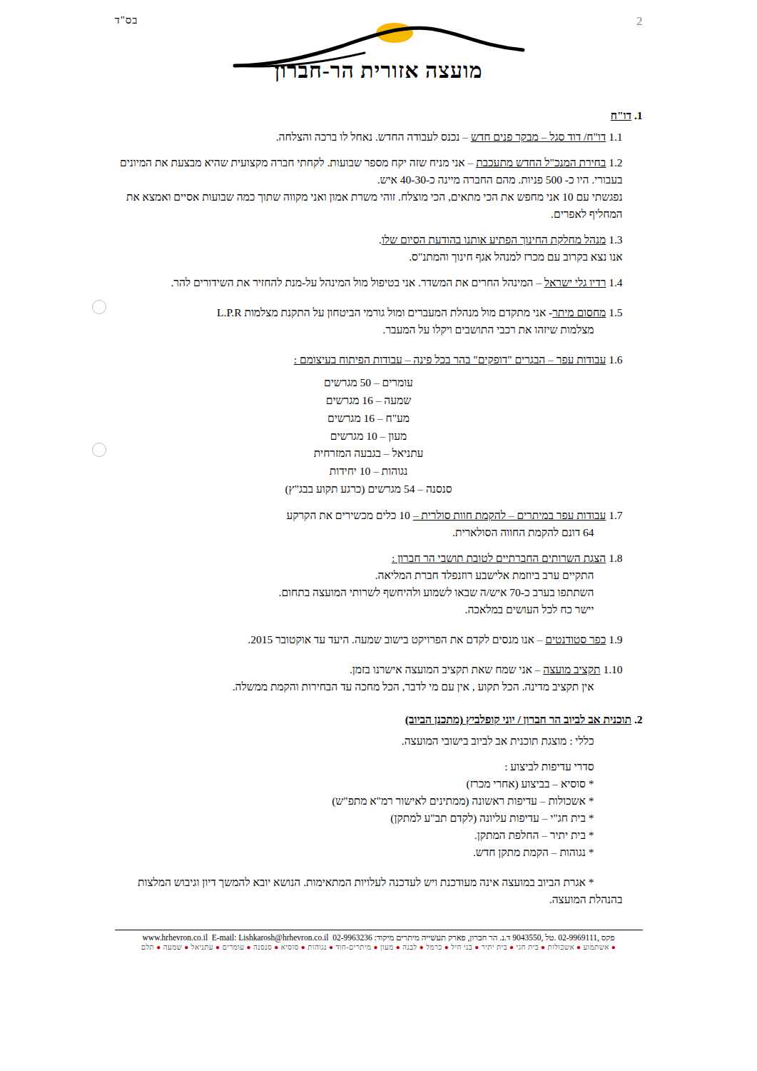2 בס"ד
מועצה אזורית הר-חברון
1. דו"ח
1.1 דו"ח/ דוד סגל – מבקר פנים חדש – נכנס לעבודה החדש. נאחל לו ברכה והצלחה.
1.2 בחירת המנכ"ל החדש מתעכבת – אני מניח שזה יקח מספר שבועות. לקחתי חברה מקצועית שהיא מבצעת את המיונים בעבורי. היו כ- 500 פניות. מהם החברה מיינה כ-40-30 איש.
נפגשתי עם 10 אני מחפש את הכי מתאים, הכי מוצלח. זוהי משרת אמון ואני מקווה שתוך כמה שבועות אסיים ואמצא את המחליף לאפרים.
1.3 מנהל מחלקת החינוך הפתיע אותנו בהודעת הסיום שלו.
אנו נצא בקרוב עם מכרז למנהל אגף חינוך והמתנ"ס.
1.4 רדיו גלי ישראל – המינהל החרים את המשדר. אני בטיפול מול המינהל על-מנת להחזיר את השידורים להר.
1.5 מחסום מיתר- אני מתקדם מול מנהלת המעברים ומול גורמי הביטחון על התקנת מצלמות L.P.R
מצלמות שיזהו את רכבי התושבים ויקלו על המעבר.
1.6 עבודות עפר – הבגרים "דופקים" בהר בכל פינה – עבודות הפיתוח בעיצומם :
עומרים – 50 מגרשים
שמעה – 16 מגרשים
מע"ח – 16 מגרשים
מעון – 10 מגרשים
עתניאל – בגבעה המזרחית
נגוהות – 10 יחידות
סנסנה – 54 מגרשים (כרגע תקוע בבג"ץ)
1.7 עבודות עפר במיתרים – להקמת חוות סולרית – 10 כלים מכשירים את הקרקע
64 דונם להקמת החווה הסולארית.
1.8 הצגת השרותים החברתיים לטובת תושבי הר חברון :
התקיים ערב ביוזמת אלישבע רוזנפלד חברת המליאה.
השתתפו בערב כ-70 איש/ה שבאו לשמוע ולהיחשף לשרותי המועצה בתחום.
יישר כח לכל העושים במלאכה.
1.9 כפר סטודנטים – אנו מנסים לקדם את הפרויקט בישוב שמעה. היעד עד אוקטובר 2015.
1.10 תקציב מועצה – אני שמח שאת תקציב המועצה אישרנו בזמן.
אין תקציב מדינה. הכל תקוע , אין עם מי לדבר, הכל מחכה עד הבחירות והקמת ממשלה.
2. תוכנית אב לביוב הר חברון / יוני קופלביץ (מתכנן הביוב)
כללי : מוצגת תוכנית אב לביוב בישובי המועצה.
סדרי עדיפות לביצוע :
* סוסיא – בביצוע (אחרי מכרז)
* אשכולות – עדיפות ראשונה (ממתינים לאישור רמ"א מתפ"ש)
* בית חג"י – עדיפות עליונה (לקדם תב"ע למתקן)
* בית יתיר – החלפת המתקן.
* נגוהות – הקמת מתקן חדש.
* אגרת הביוב במועצה אינה מעודכנת ויש לעדכנה לעלויות המתאימות. הנושא יובא להמשך דיון וגיבוש המלצות בהנהלת המועצה.
www.hrhevron.co.il E-mail: Lishkarosh@hrhevron.co.il 02-9963236 :פקס ,02-9969111 .טל ,9043550 ד.נ. הר חברון, פארק תעשייה מיתרים מיקוד
● אשתמוע ● אשכולות ● בית חגי ● בית יתיר ● בני חיל ● כרמל ● לבנה ● מעון ● מיתרים-חוד ● נגוהות ● סוסיא ● סנסנה ● עומרים ● עתניאל ● שמעה ● תלם